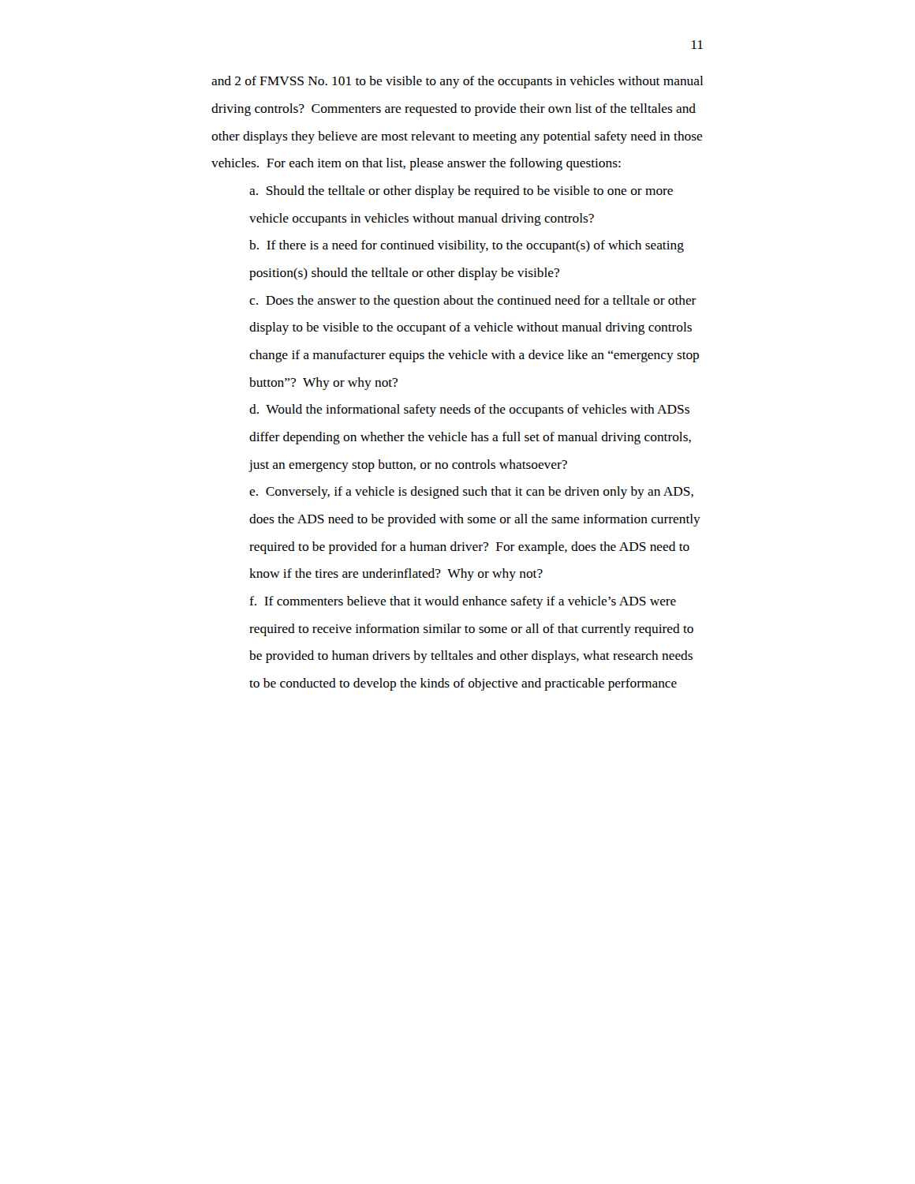11
and 2 of FMVSS No. 101 to be visible to any of the occupants in vehicles without manual driving controls? Commenters are requested to provide their own list of the telltales and other displays they believe are most relevant to meeting any potential safety need in those vehicles. For each item on that list, please answer the following questions:
a. Should the telltale or other display be required to be visible to one or more vehicle occupants in vehicles without manual driving controls?
b. If there is a need for continued visibility, to the occupant(s) of which seating position(s) should the telltale or other display be visible?
c. Does the answer to the question about the continued need for a telltale or other display to be visible to the occupant of a vehicle without manual driving controls change if a manufacturer equips the vehicle with a device like an “emergency stop button”? Why or why not?
d. Would the informational safety needs of the occupants of vehicles with ADSs differ depending on whether the vehicle has a full set of manual driving controls, just an emergency stop button, or no controls whatsoever?
e. Conversely, if a vehicle is designed such that it can be driven only by an ADS, does the ADS need to be provided with some or all the same information currently required to be provided for a human driver? For example, does the ADS need to know if the tires are underinflated? Why or why not?
f. If commenters believe that it would enhance safety if a vehicle’s ADS were required to receive information similar to some or all of that currently required to be provided to human drivers by telltales and other displays, what research needs to be conducted to develop the kinds of objective and practicable performance